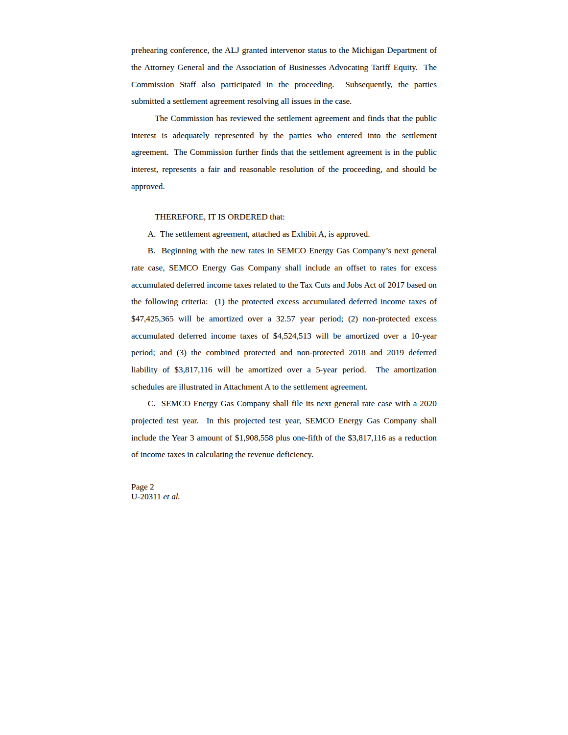prehearing conference, the ALJ granted intervenor status to the Michigan Department of the Attorney General and the Association of Businesses Advocating Tariff Equity. The Commission Staff also participated in the proceeding. Subsequently, the parties submitted a settlement agreement resolving all issues in the case.
The Commission has reviewed the settlement agreement and finds that the public interest is adequately represented by the parties who entered into the settlement agreement. The Commission further finds that the settlement agreement is in the public interest, represents a fair and reasonable resolution of the proceeding, and should be approved.
THEREFORE, IT IS ORDERED that:
A. The settlement agreement, attached as Exhibit A, is approved.
B. Beginning with the new rates in SEMCO Energy Gas Company’s next general rate case, SEMCO Energy Gas Company shall include an offset to rates for excess accumulated deferred income taxes related to the Tax Cuts and Jobs Act of 2017 based on the following criteria: (1) the protected excess accumulated deferred income taxes of $47,425,365 will be amortized over a 32.57 year period; (2) non-protected excess accumulated deferred income taxes of $4,524,513 will be amortized over a 10-year period; and (3) the combined protected and non-protected 2018 and 2019 deferred liability of $3,817,116 will be amortized over a 5-year period. The amortization schedules are illustrated in Attachment A to the settlement agreement.
C. SEMCO Energy Gas Company shall file its next general rate case with a 2020 projected test year. In this projected test year, SEMCO Energy Gas Company shall include the Year 3 amount of $1,908,558 plus one-fifth of the $3,817,116 as a reduction of income taxes in calculating the revenue deficiency.
Page 2
U-20311 et al.